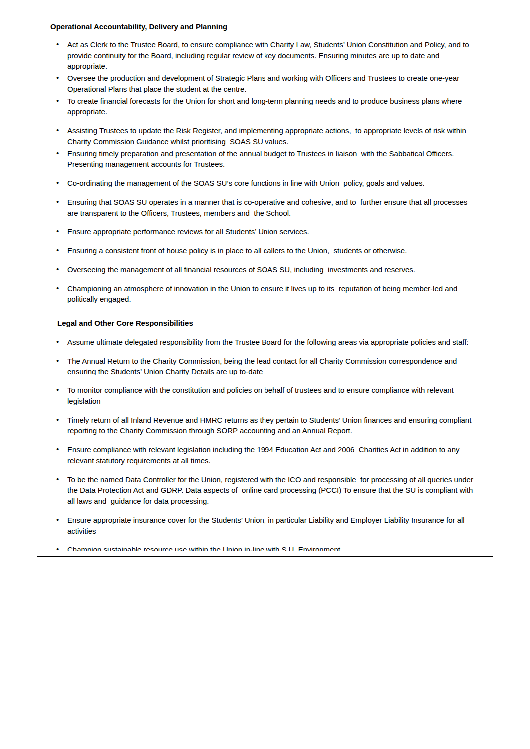Operational Accountability, Delivery and Planning
Act as Clerk to the Trustee Board, to ensure compliance with Charity Law, Students’ Union Constitution and Policy, and to provide continuity for the Board, including regular review of key documents. Ensuring minutes are up to date and appropriate.
Oversee the production and development of Strategic Plans and working with Officers and Trustees to create one-year Operational Plans that place the student at the centre.
To create financial forecasts for the Union for short and long-term planning needs and to produce business plans where appropriate.
Assisting Trustees to update the Risk Register, and implementing appropriate actions, to appropriate levels of risk within Charity Commission Guidance whilst prioritising SOAS SU values.
Ensuring timely preparation and presentation of the annual budget to Trustees in liaison with the Sabbatical Officers. Presenting management accounts for Trustees.
Co-ordinating the management of the SOAS SU’s core functions in line with Union policy, goals and values.
Ensuring that SOAS SU operates in a manner that is co-operative and cohesive, and to further ensure that all processes are transparent to the Officers, Trustees, members and the School.
Ensure appropriate performance reviews for all Students’ Union services.
Ensuring a consistent front of house policy is in place to all callers to the Union, students or otherwise.
Overseeing the management of all financial resources of SOAS SU, including investments and reserves.
Championing an atmosphere of innovation in the Union to ensure it lives up to its reputation of being member-led and politically engaged.
Legal and Other Core Responsibilities
Assume ultimate delegated responsibility from the Trustee Board for the following areas via appropriate policies and staff:
The Annual Return to the Charity Commission, being the lead contact for all Charity Commission correspondence and ensuring the Students’ Union Charity Details are up to-date
To monitor compliance with the constitution and policies on behalf of trustees and to ensure compliance with relevant legislation
Timely return of all Inland Revenue and HMRC returns as they pertain to Students’ Union finances and ensuring compliant reporting to the Charity Commission through SORP accounting and an Annual Report.
Ensure compliance with relevant legislation including the 1994 Education Act and 2006 Charities Act in addition to any relevant statutory requirements at all times.
To be the named Data Controller for the Union, registered with the ICO and responsible for processing of all queries under the Data Protection Act and GDRP. Data aspects of online card processing (PCCI) To ensure that the SU is compliant with all laws and guidance for data processing.
Ensure appropriate insurance cover for the Students’ Union, in particular Liability and Employer Liability Insurance for all activities
Champion sustainable resource use within the Union in-line with S.U. Environment